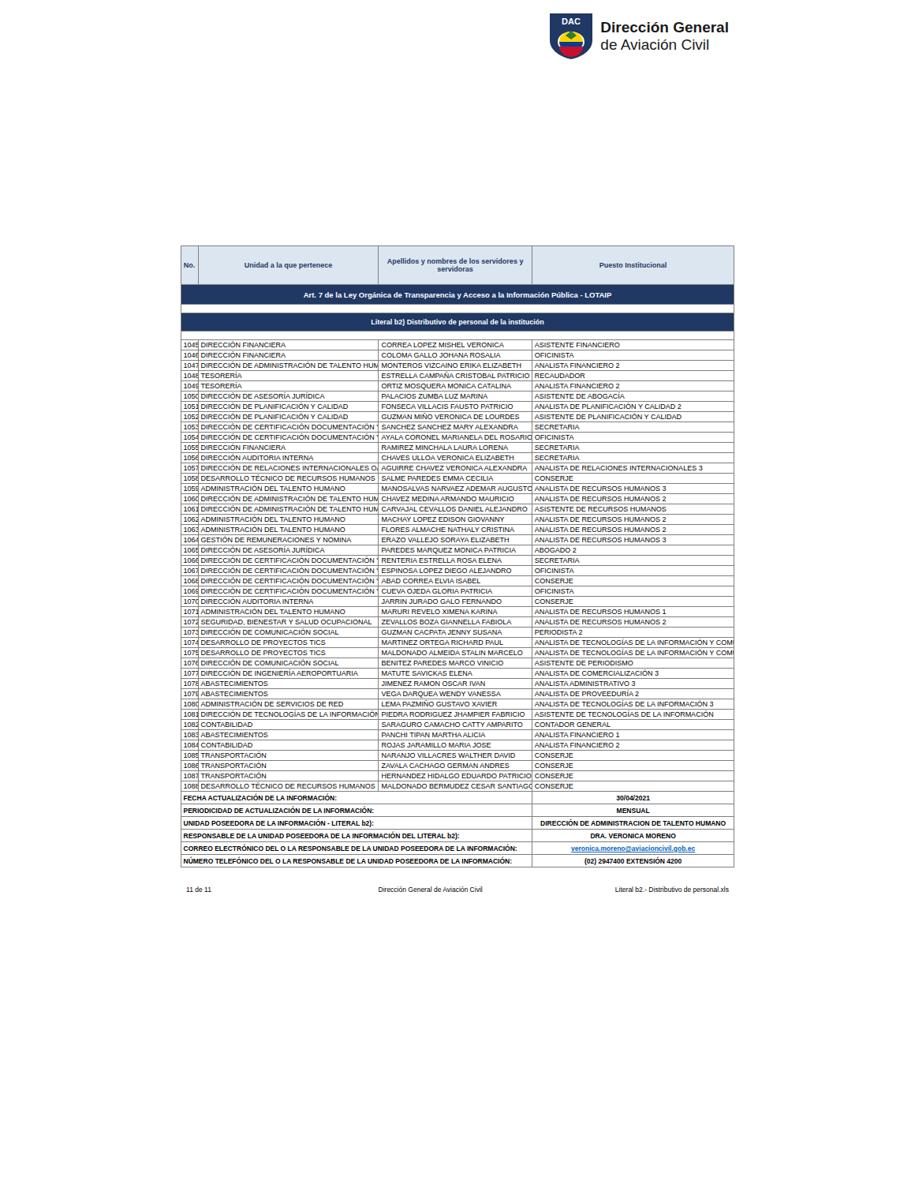DAC
Dirección General
de Aviación Civil
| Art. 7 de la Ley Orgánica de Transparencia y Acceso a la Información Pública - LOTAIP |
| Literal b2) Distributivo de personal de la institución |
| No. | Unidad a la que pertenece | Apellidos y nombres de los servidores y servidoras | Puesto Institucional |
| 1045 | DIRECCIÓN FINANCIERA | CORREA LOPEZ MISHEL VERONICA | ASISTENTE FINANCIERO |
| 1046 | DIRECCIÓN FINANCIERA | COLOMA GALLO JOHANA ROSALIA | OFICINISTA |
| 1047 | DIRECCIÓN DE ADMINISTRACIÓN DE TALENTO HUMANO | MONTEROS VIZCAINO ERIKA ELIZABETH | ANALISTA FINANCIERO 2 |
| 1048 | TESORERÍA | ESTRELLA CAMPAÑA CRISTOBAL PATRICIO | RECAUDADOR |
| 1049 | TESORERÍA | ORTIZ MOSQUERA MONICA CATALINA | ANALISTA FINANCIERO 2 |
| 1050 | DIRECCIÓN DE ASESORÍA JURÍDICA | PALACIOS ZUMBA LUZ MARINA | ASISTENTE DE ABOGACÍA |
| 1051 | DIRECCIÓN DE PLANIFICACIÓN Y CALIDAD | FONSECA VILLACIS FAUSTO PATRICIO | ANALISTA DE PLANIFICACIÓN Y CALIDAD 2 |
| 1052 | DIRECCIÓN DE PLANIFICACIÓN Y CALIDAD | GUZMAN MIÑO VERONICA DE LOURDES | ASISTENTE DE PLANIFICACIÓN Y CALIDAD |
| 1053 | DIRECCIÓN DE CERTIFICACIÓN DOCUMENTACIÓN Y ARCHIVO | SANCHEZ SANCHEZ MARY ALEXANDRA | SECRETARIA |
| 1054 | DIRECCIÓN DE CERTIFICACIÓN DOCUMENTACIÓN Y ARCHIVO | AYALA CORONEL MARIANELA DEL ROSARIO | OFICINISTA |
| 1055 | DIRECCIÓN FINANCIERA | RAMIREZ MINCHALA LAURA LORENA | SECRETARIA |
| 1056 | DIRECCIÓN AUDITORIA INTERNA | CHAVES ULLOA VERONICA ELIZABETH | SECRETARIA |
| 1057 | DIRECCIÓN DE RELACIONES INTERNACIONALES OACI | AGUIRRE CHAVEZ VERONICA ALEXANDRA | ANALISTA DE RELACIONES INTERNACIONALES 3 |
| 1058 | DESARROLLO TÉCNICO DE RECURSOS HUMANOS | SALME PAREDES EMMA CECILIA | CONSERJE |
| 1059 | ADMINISTRACIÓN DEL TALENTO HUMANO | MANOSALVAS NARVAEZ ADEMAR AUGUSTO | ANALISTA DE RECURSOS HUMANOS 3 |
| 1060 | DIRECCIÓN DE ADMINISTRACIÓN DE TALENTO HUMANO | CHAVEZ MEDINA ARMANDO MAURICIO | ANALISTA DE RECURSOS HUMANOS 2 |
| 1061 | DIRECCIÓN DE ADMINISTRACIÓN DE TALENTO HUMANO | CARVAJAL CEVALLOS DANIEL ALEJANDRO | ASISTENTE DE RECURSOS HUMANOS |
| 1062 | ADMINISTRACIÓN DEL TALENTO HUMANO | MACHAY LOPEZ EDISON GIOVANNY | ANALISTA DE RECURSOS HUMANOS 2 |
| 1063 | ADMINISTRACIÓN DEL TALENTO HUMANO | FLORES ALMACHE NATHALY CRISTINA | ANALISTA DE RECURSOS HUMANOS 2 |
| 1064 | GESTIÓN DE REMUNERACIONES Y NOMINA | ERAZO VALLEJO SORAYA ELIZABETH | ANALISTA DE RECURSOS HUMANOS 3 |
| 1065 | DIRECCIÓN DE ASESORÍA JURÍDICA | PAREDES MARQUEZ MONICA PATRICIA | ABOGADO 2 |
| 1066 | DIRECCIÓN DE CERTIFICACIÓN DOCUMENTACIÓN Y ARCHIVO | RENTERIA ESTRELLA ROSA ELENA | SECRETARIA |
| 1067 | DIRECCIÓN DE CERTIFICACIÓN DOCUMENTACIÓN Y ARCHIVO | ESPINOSA LOPEZ DIEGO ALEJANDRO | OFICINISTA |
| 1068 | DIRECCIÓN DE CERTIFICACIÓN DOCUMENTACIÓN Y ARCHIVO | ABAD CORREA ELVIA ISABEL | CONSERJE |
| 1069 | DIRECCIÓN DE CERTIFICACIÓN DOCUMENTACIÓN Y ARCHIVO | CUEVA OJEDA GLORIA PATRICIA | OFICINISTA |
| 1070 | DIRECCIÓN AUDITORIA INTERNA | JARRIN JURADO GALO FERNANDO | CONSERJE |
| 1071 | ADMINISTRACIÓN DEL TALENTO HUMANO | MARURI REVELO XIMENA KARINA | ANALISTA DE RECURSOS HUMANOS 1 |
| 1072 | SEGURIDAD, BIENESTAR Y SALUD OCUPACIONAL | ZEVALLOS BOZA GIANNELLA FABIOLA | ANALISTA DE RECURSOS HUMANOS 2 |
| 1073 | DIRECCIÓN DE COMUNICACIÓN SOCIAL | GUZMAN CACPATA JENNY SUSANA | PERIODISTA 2 |
| 1074 | DESARROLLO DE PROYECTOS TICS | MARTINEZ ORTEGA RICHARD PAUL | ANALISTA DE TECNOLOGÍAS DE LA INFORMACIÓN Y COMUNICACIÓN 2 |
| 1075 | DESARROLLO DE PROYECTOS TICS | MALDONADO ALMEIDA STALIN MARCELO | ANALISTA DE TECNOLOGÍAS DE LA INFORMACIÓN Y COMUNICACIÓN 2 |
| 1076 | DIRECCIÓN DE COMUNICACIÓN SOCIAL | BENITEZ PAREDES MARCO VINICIO | ASISTENTE DE PERIODISMO |
| 1077 | DIRECCIÓN DE INGENIERÍA AEROPORTUARIA | MATUTE SAVICKAS ELENA | ANALISTA DE COMERCIALIZACIÓN 3 |
| 1078 | ABASTECIMIENTOS | JIMENEZ RAMON OSCAR IVAN | ANALISTA ADMINISTRATIVO 3 |
| 1079 | ABASTECIMIENTOS | VEGA DARQUEA WENDY VANESSA | ANALISTA DE PROVEEDURÍA 2 |
| 1080 | ADMINISTRACIÓN DE SERVICIOS DE RED | LEMA PAZMIÑO GUSTAVO XAVIER | ANALISTA DE TECNOLOGÍAS DE LA INFORMACIÓN 3 |
| 1081 | DIRECCIÓN DE TECNOLOGÍAS DE LA INFORMACIÓN Y COMUNICACIÓN | PIEDRA RODRIGUEZ JHAMPIER FABRICIO | ASISTENTE DE TECNOLOGÍAS DE LA INFORMACIÓN |
| 1082 | CONTABILIDAD | SARAGURO CAMACHO CATTY AMPARITO | CONTADOR GENERAL |
| 1083 | ABASTECIMIENTOS | PANCHI TIPAN MARTHA ALICIA | ANALISTA FINANCIERO 1 |
| 1084 | CONTABILIDAD | ROJAS JARAMILLO MARIA JOSE | ANALISTA FINANCIERO 2 |
| 1085 | TRANSPORTACIÓN | NARANJO VILLACRES WALTHER DAVID | CONSERJE |
| 1086 | TRANSPORTACIÓN | ZAVALA CACHAGO GERMAN ANDRES | CONSERJE |
| 1087 | TRANSPORTACIÓN | HERNANDEZ HIDALGO EDUARDO PATRICIO | CONSERJE |
| 1088 | DESARROLLO TÉCNICO DE RECURSOS HUMANOS | MALDONADO BERMUDEZ CESAR SANTIAGO | CONSERJE |
| FECHA ACTUALIZACIÓN DE LA INFORMACIÓN: | 30/04/2021 |
| PERIODICIDAD DE ACTUALIZACIÓN DE LA INFORMACIÓN: | MENSUAL |
| UNIDAD POSEEDORA DE LA INFORMACIÓN - LITERAL b2): | DIRECCIÓN DE ADMINISTRACION DE TALENTO HUMANO |
| RESPONSABLE DE LA UNIDAD POSEEDORA DE LA INFORMACIÓN DEL LITERAL b2): | DRA. VERONICA MORENO |
| CORREO ELECTRÓNICO DEL O LA RESPONSABLE DE LA UNIDAD POSEEDORA DE LA INFORMACIÓN: | veronica.moreno@aviacioncivil.gob.ec |
| NÚMERO TELEFÓNICO DEL O LA RESPONSABLE DE LA UNIDAD POSEEDORA DE LA INFORMACIÓN: | (02) 2947400 EXTENSIÓN 4200 |
11 de 11
Dirección General de Aviación Civil
Literal b2.- Distributivo de personal.xls